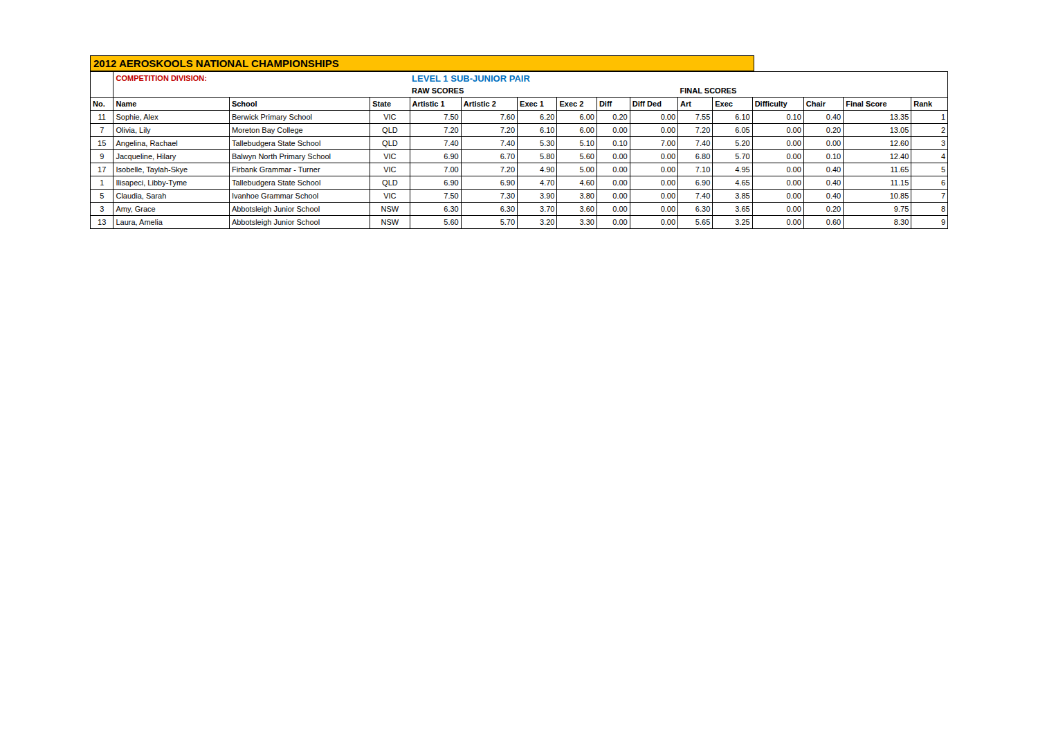2012 AEROSKOOLS NATIONAL CHAMPIONSHIPS
| | COMPETITION DIVISION: | | LEVEL 1 SUB-JUNIOR PAIR | | | | | | | | |
| | | | | RAW SCORES | | | | FINAL SCORES | | | | |
| No. | Name | School | State | Artistic 1 | Artistic 2 | Exec 1 | Exec 2 | Diff | Diff Ded | Art | Exec | Difficulty | Chair | Final Score | Rank |
| 11 | Sophie, Alex | Berwick Primary School | VIC | 7.50 | 7.60 | 6.20 | 6.00 | 0.20 | 0.00 | 7.55 | 6.10 | 0.10 | 0.40 | 13.35 | 1 |
| 7 | Olivia, Lily | Moreton Bay College | QLD | 7.20 | 7.20 | 6.10 | 6.00 | 0.00 | 0.00 | 7.20 | 6.05 | 0.00 | 0.20 | 13.05 | 2 |
| 15 | Angelina, Rachael | Tallebudgera State School | QLD | 7.40 | 7.40 | 5.30 | 5.10 | 0.10 | 7.00 | 7.40 | 5.20 | 0.00 | 0.00 | 12.60 | 3 |
| 9 | Jacqueline, Hilary | Balwyn North Primary School | VIC | 6.90 | 6.70 | 5.80 | 5.60 | 0.00 | 0.00 | 6.80 | 5.70 | 0.00 | 0.10 | 12.40 | 4 |
| 17 | Isobelle, Taylah-Skye | Firbank Grammar - Turner | VIC | 7.00 | 7.20 | 4.90 | 5.00 | 0.00 | 0.00 | 7.10 | 4.95 | 0.00 | 0.40 | 11.65 | 5 |
| 1 | Ilisapeci, Libby-Tyme | Tallebudgera State School | QLD | 6.90 | 6.90 | 4.70 | 4.60 | 0.00 | 0.00 | 6.90 | 4.65 | 0.00 | 0.40 | 11.15 | 6 |
| 5 | Claudia, Sarah | Ivanhoe Grammar School | VIC | 7.50 | 7.30 | 3.90 | 3.80 | 0.00 | 0.00 | 7.40 | 3.85 | 0.00 | 0.40 | 10.85 | 7 |
| 3 | Amy, Grace | Abbotsleigh Junior School | NSW | 6.30 | 6.30 | 3.70 | 3.60 | 0.00 | 0.00 | 6.30 | 3.65 | 0.00 | 0.20 | 9.75 | 8 |
| 13 | Laura, Amelia | Abbotsleigh Junior School | NSW | 5.60 | 5.70 | 3.20 | 3.30 | 0.00 | 0.00 | 5.65 | 3.25 | 0.00 | 0.60 | 8.30 | 9 |